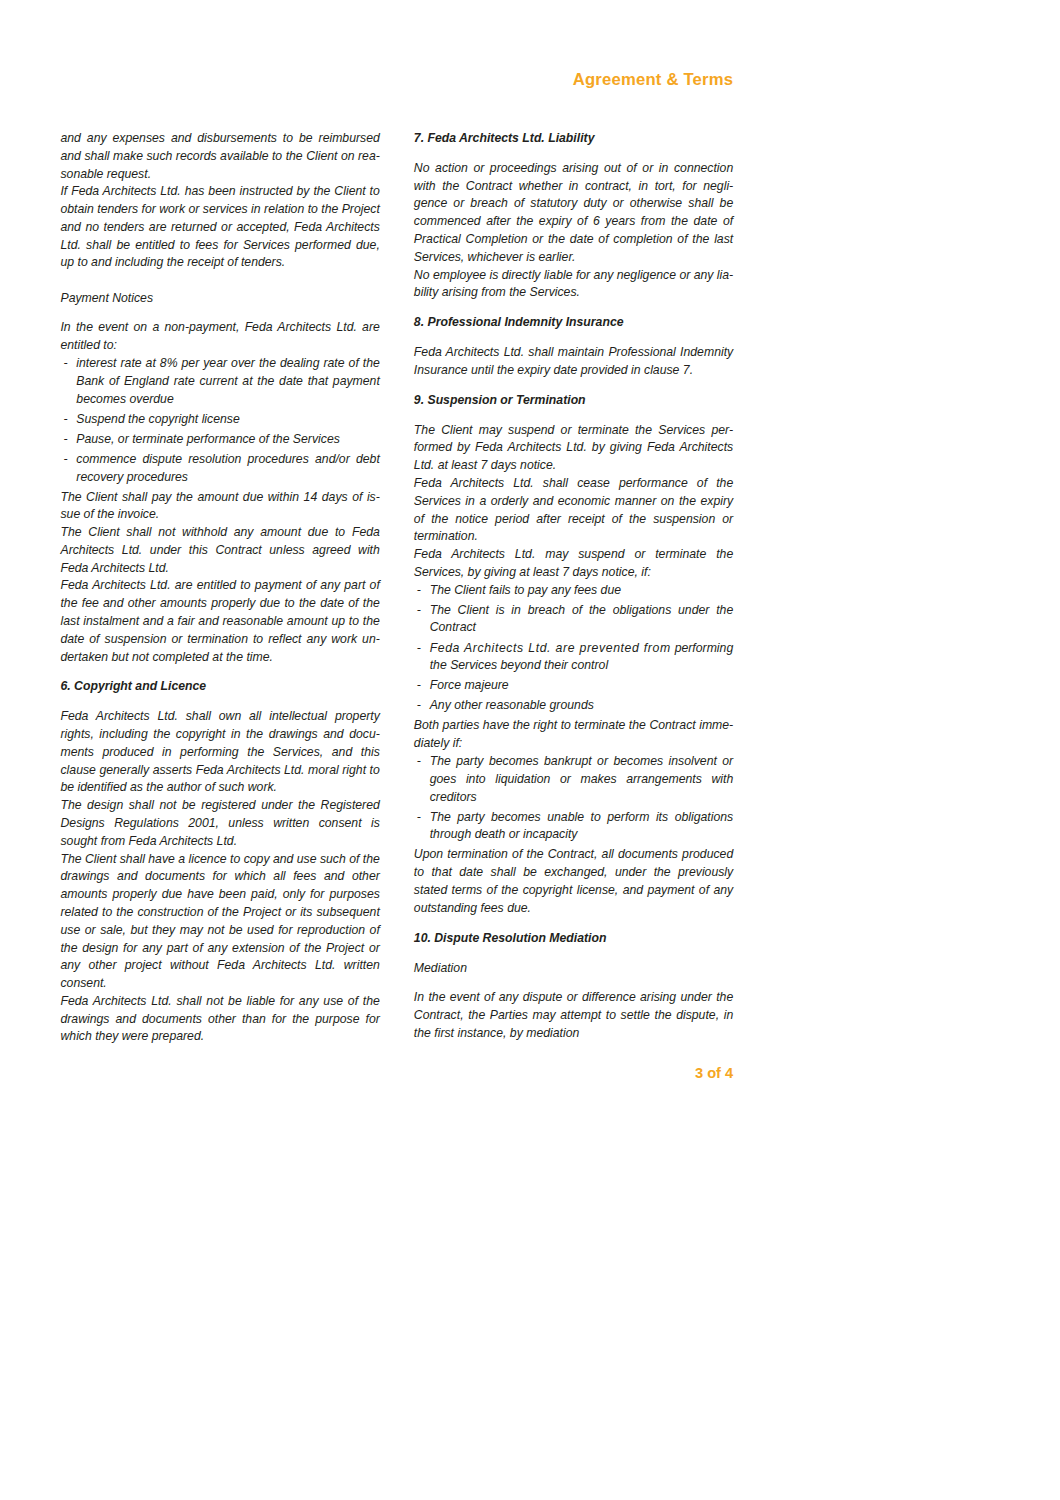Agreement & Terms
and any expenses and disbursements to be reimbursed and shall make such records available to the Client on reasonable request.
If Feda Architects Ltd. has been instructed by the Client to obtain tenders for work or services in relation to the Project and no tenders are returned or accepted, Feda Architects Ltd. shall be entitled to fees for Services performed due, up to and including the receipt of tenders.
Payment Notices
In the event on a non-payment, Feda Architects Ltd. are entitled to:
interest rate at 8% per year over the dealing rate of the Bank of England rate current at the date that payment becomes overdue
Suspend the copyright license
Pause, or terminate performance of the Services
commence dispute resolution procedures and/or debt recovery procedures
The Client shall pay the amount due within 14 days of issue of the invoice.
The Client shall not withhold any amount due to Feda Architects Ltd. under this Contract unless agreed with Feda Architects Ltd.
Feda Architects Ltd. are entitled to payment of any part of the fee and other amounts properly due to the date of the last instalment and a fair and reasonable amount up to the date of suspension or termination to reflect any work undertaken but not completed at the time.
6. Copyright and Licence
Feda Architects Ltd. shall own all intellectual property rights, including the copyright in the drawings and documents produced in performing the Services, and this clause generally asserts Feda Architects Ltd. moral right to be identified as the author of such work.
The design shall not be registered under the Registered Designs Regulations 2001, unless written consent is sought from Feda Architects Ltd.
The Client shall have a licence to copy and use such of the drawings and documents for which all fees and other amounts properly due have been paid, only for purposes related to the construction of the Project or its subsequent use or sale, but they may not be used for reproduction of the design for any part of any extension of the Project or any other project without Feda Architects Ltd. written consent.
Feda Architects Ltd. shall not be liable for any use of the drawings and documents other than for the purpose for which they were prepared.
7. Feda Architects Ltd. Liability
No action or proceedings arising out of or in connection with the Contract whether in contract, in tort, for negligence or breach of statutory duty or otherwise shall be commenced after the expiry of 6 years from the date of Practical Completion or the date of completion of the last Services, whichever is earlier.
No employee is directly liable for any negligence or any liability arising from the Services.
8. Professional Indemnity Insurance
Feda Architects Ltd. shall maintain Professional Indemnity Insurance until the expiry date provided in clause 7.
9. Suspension or Termination
The Client may suspend or terminate the Services performed by Feda Architects Ltd. by giving Feda Architects Ltd. at least 7 days notice.
Feda Architects Ltd. shall cease performance of the Services in a orderly and economic manner on the expiry of the notice period after receipt of the suspension or termination.
Feda Architects Ltd. may suspend or terminate the Services, by giving at least 7 days notice, if:
The Client fails to pay any fees due
The Client is in breach of the obligations under the Contract
Feda Architects Ltd. are prevented from performing the Services beyond their control
Force majeure
Any other reasonable grounds
Both parties have the right to terminate the Contract immediately if:
The party becomes bankrupt or becomes insolvent or goes into liquidation or makes arrangements with creditors
The party becomes unable to perform its obligations through death or incapacity
Upon termination of the Contract, all documents produced to that date shall be exchanged, under the previously stated terms of the copyright license, and payment of any outstanding fees due.
10. Dispute Resolution Mediation
Mediation
In the event of any dispute or difference arising under the Contract, the Parties may attempt to settle the dispute, in the first instance, by mediation
3 of 4